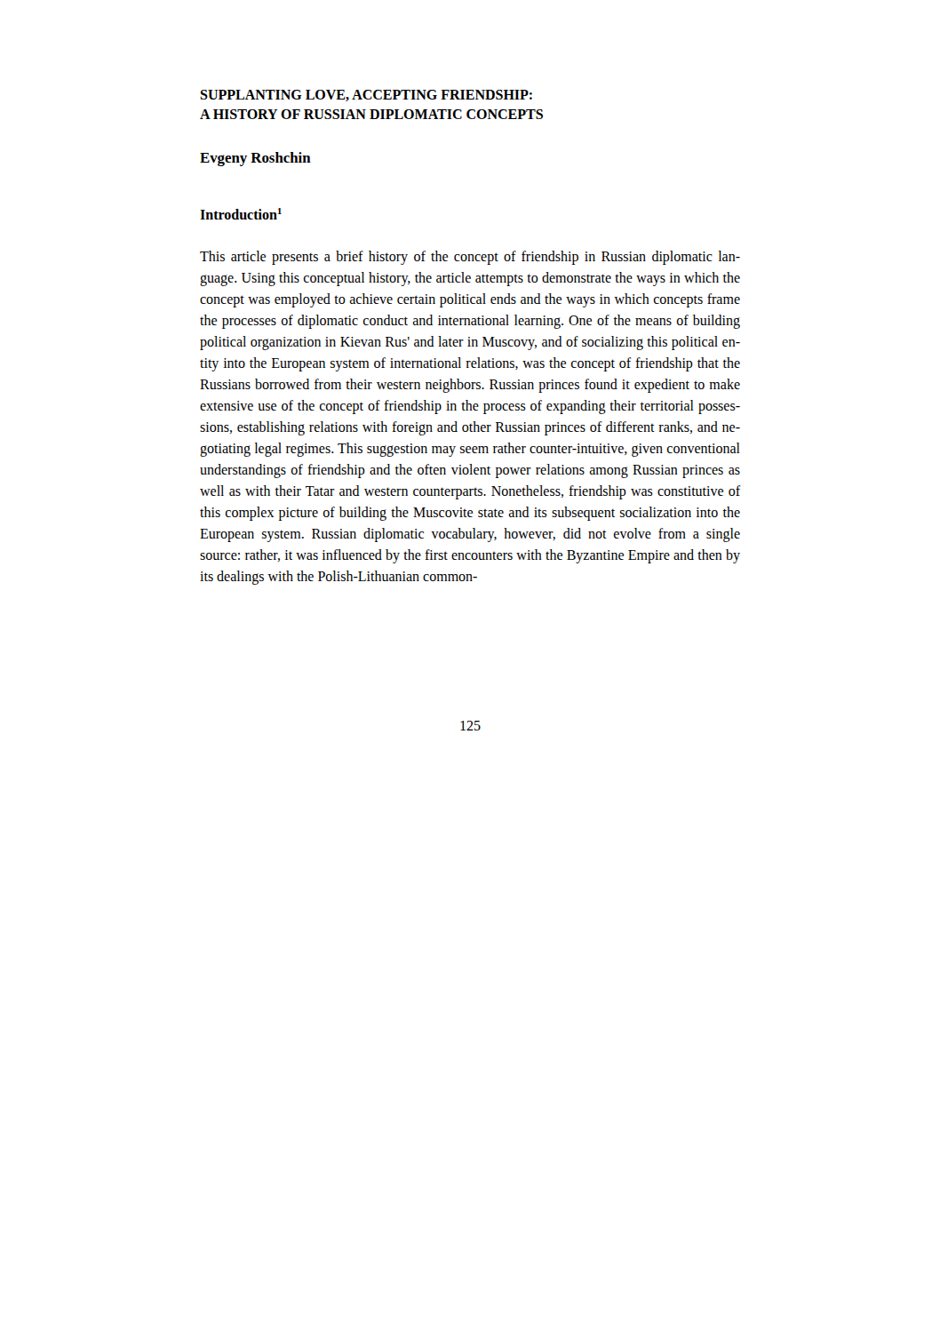Supplanting Love, Accepting Friendship:
A History of Russian Diplomatic Concepts
Evgeny Roshchin
Introduction1
This article presents a brief history of the concept of friendship in Russian diplomatic language. Using this conceptual history, the article attempts to demonstrate the ways in which the concept was employed to achieve certain political ends and the ways in which concepts frame the processes of diplomatic conduct and international learning. One of the means of building political organization in Kievan Rus' and later in Muscovy, and of socializing this political entity into the European system of international relations, was the concept of friendship that the Russians borrowed from their western neighbors. Russian princes found it expedient to make extensive use of the concept of friendship in the process of expanding their territorial possessions, establishing relations with foreign and other Russian princes of different ranks, and negotiating legal regimes. This suggestion may seem rather counter-intuitive, given conventional understandings of friendship and the often violent power relations among Russian princes as well as with their Tatar and western counterparts. Nonetheless, friendship was constitutive of this complex picture of building the Muscovite state and its subsequent socialization into the European system. Russian diplomatic vocabulary, however, did not evolve from a single source: rather, it was influenced by the first encounters with the Byzantine Empire and then by its dealings with the Polish-Lithuanian common-
125